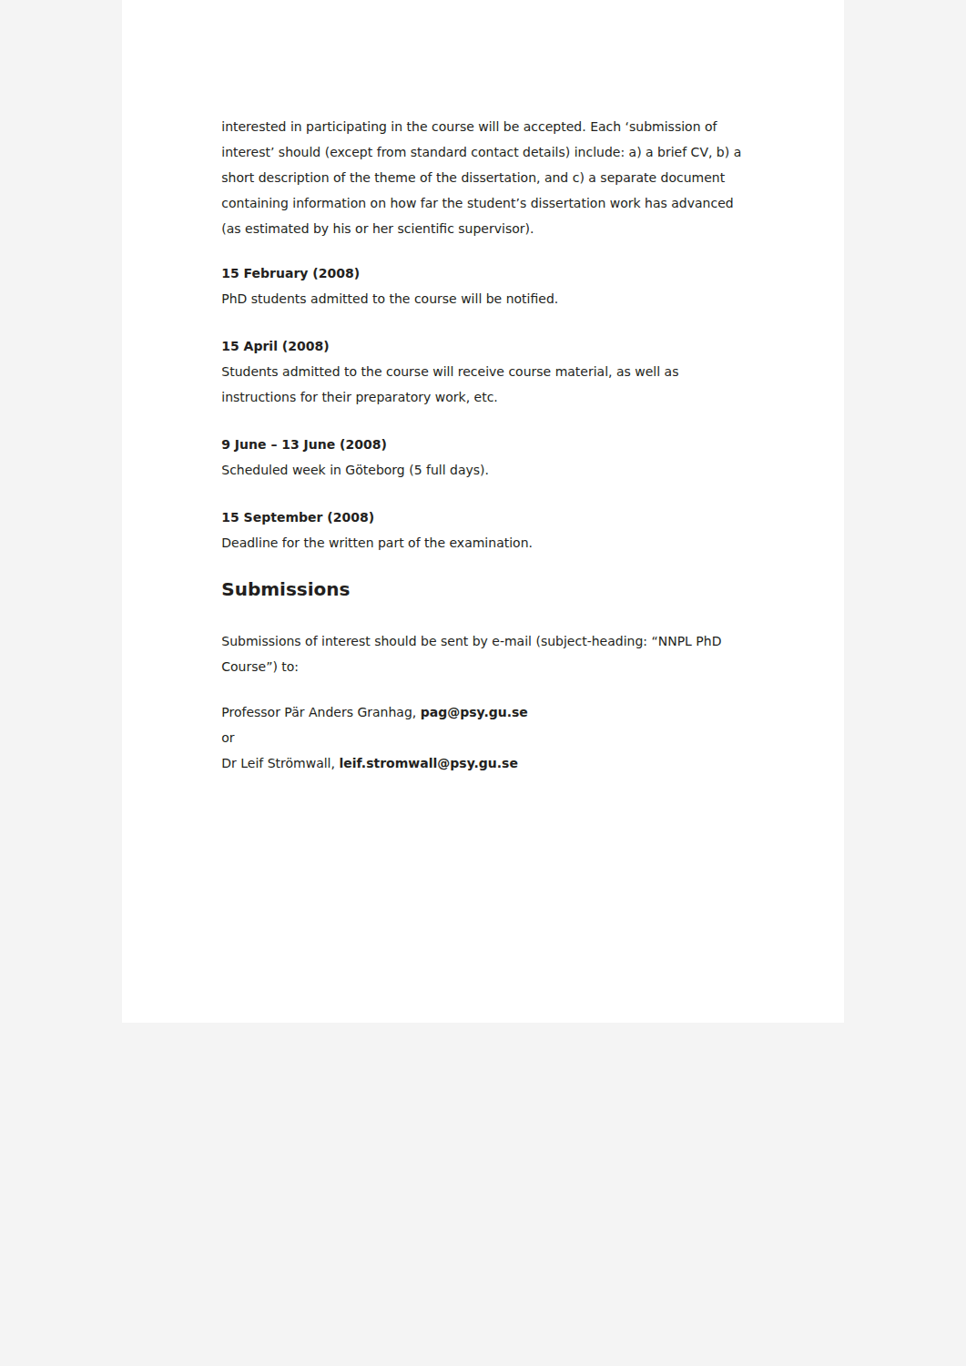interested in participating in the course will be accepted. Each ‘submission of interest’ should (except from standard contact details) include: a) a brief CV, b) a short description of the theme of the dissertation, and c) a separate document containing information on how far the student’s dissertation work has advanced (as estimated by his or her scientific supervisor).
15 February (2008)
PhD students admitted to the course will be notified.
15 April (2008)
Students admitted to the course will receive course material, as well as instructions for their preparatory work, etc.
9 June – 13 June (2008)
Scheduled week in Göteborg (5 full days).
15 September (2008)
Deadline for the written part of the examination.
Submissions
Submissions of interest should be sent by e-mail (subject-heading: “NNPL PhD Course”) to:
Professor Pär Anders Granhag, pag@psy.gu.se
or
Dr Leif Strömwall, leif.stromwall@psy.gu.se